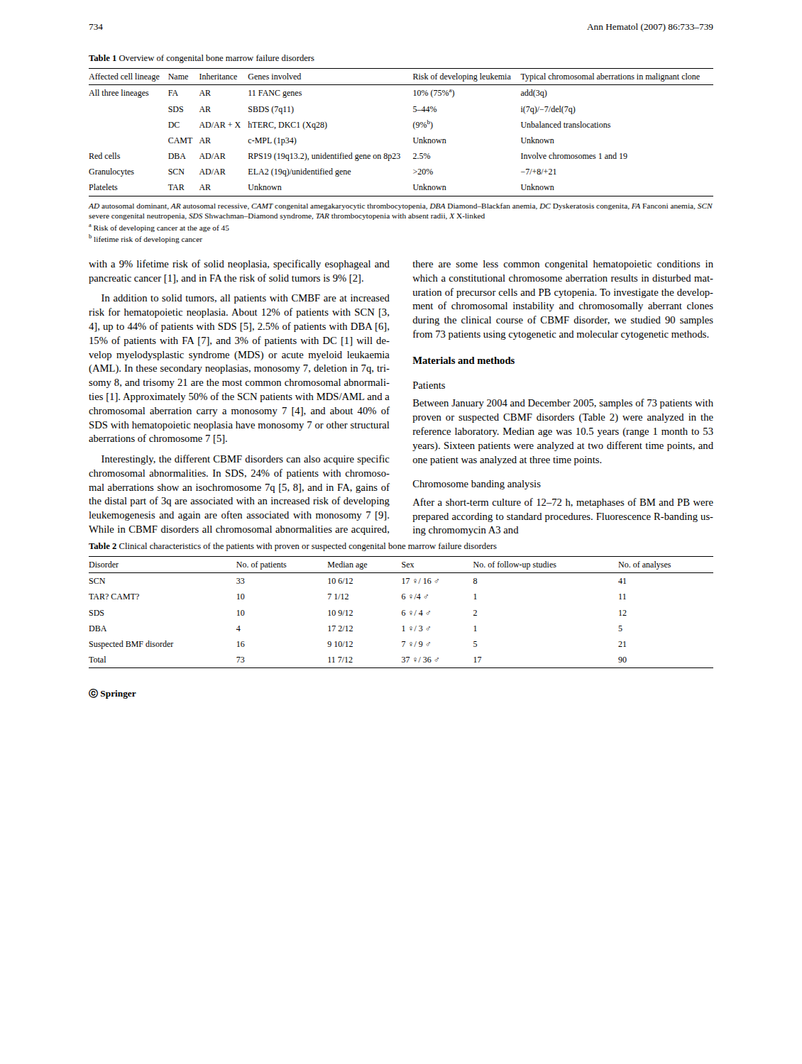734 Ann Hematol (2007) 86:733–739
Table 1 Overview of congenital bone marrow failure disorders
| Affected cell lineage | Name | Inheritance | Genes involved | Risk of developing leukemia | Typical chromosomal aberrations in malignant clone |
| --- | --- | --- | --- | --- | --- |
| All three lineages | FA | AR | 11 FANC genes | 10% (75% a ) | add(3q) |
| | SDS | AR | SBDS (7q11) | 5–44% | i(7q)/−7/del(7q) |
| | DC | AD/AR + X | hTERC, DKC1 (Xq28) | (9% b ) | Unbalanced translocations |
| | CAMT | AR | c-MPL (1p34) | Unknown | Unknown |
| Red cells | DBA | AD/AR | RPS19 (19q13.2), unidentified gene on 8p23 | 2.5% | Involve chromosomes 1 and 19 |
| Granulocytes | SCN | AD/AR | ELA2 (19q)/unidentified gene | >20% | −7/+8/+21 |
| Platelets | TAR | AR | Unknown | Unknown | Unknown |
AD autosomal dominant, AR autosomal recessive, CAMT congenital amegakaryocytic thrombocytopenia, DBA Diamond–Blackfan anemia, DC Dyskeratosis congenita, FA Fanconi anemia, SCN severe congenital neutropenia, SDS Shwachman–Diamond syndrome, TAR thrombocytopenia with absent radii, X X-linked
a Risk of developing cancer at the age of 45
b lifetime risk of developing cancer
with a 9% lifetime risk of solid neoplasia, specifically esophageal and pancreatic cancer [1], and in FA the risk of solid tumors is 9% [2].
In addition to solid tumors, all patients with CMBF are at increased risk for hematopoietic neoplasia. About 12% of patients with SCN [3, 4], up to 44% of patients with SDS [5], 2.5% of patients with DBA [6], 15% of patients with FA [7], and 3% of patients with DC [1] will develop myelodysplastic syndrome (MDS) or acute myeloid leukaemia (AML). In these secondary neoplasias, monosomy 7, deletion in 7q, trisomy 8, and trisomy 21 are the most common chromosomal abnormalities [1]. Approximately 50% of the SCN patients with MDS/AML and a chromosomal aberration carry a monosomy 7 [4], and about 40% of SDS with hematopoietic neoplasia have monosomy 7 or other structural aberrations of chromosome 7 [5].
Interestingly, the different CBMF disorders can also acquire specific chromosomal abnormalities. In SDS, 24% of patients with chromosomal aberrations show an isochromosome 7q [5, 8], and in FA, gains of the distal part of 3q are associated with an increased risk of developing leukemogenesis and again are often associated with monosomy 7 [9]. While in CBMF disorders all chromosomal abnormalities are acquired, there are some less common congenital hematopoietic conditions in which a constitutional chromosome aberration results in disturbed maturation of precursor cells and PB cytopenia. To investigate the development of chromosomal instability and chromosomally aberrant clones during the clinical course of CBMF disorder, we studied 90 samples from 73 patients using cytogenetic and molecular cytogenetic methods.
Materials and methods
Patients
Between January 2004 and December 2005, samples of 73 patients with proven or suspected CBMF disorders (Table 2) were analyzed in the reference laboratory. Median age was 10.5 years (range 1 month to 53 years). Sixteen patients were analyzed at two different time points, and one patient was analyzed at three time points.
Chromosome banding analysis
After a short-term culture of 12–72 h, metaphases of BM and PB were prepared according to standard procedures. Fluorescence R-banding using chromomycin A3 and
Table 2 Clinical characteristics of the patients with proven or suspected congenital bone marrow failure disorders
| Disorder | No. of patients | Median age | Sex | No. of follow-up studies | No. of analyses |
| --- | --- | --- | --- | --- | --- |
| SCN | 33 | 10 6/12 | 17 ♀/ 16 ♂ | 8 | 41 |
| TAR? CAMT? | 10 | 7 1/12 | 6 ♀/4 ♂ | 1 | 11 |
| SDS | 10 | 10 9/12 | 6 ♀/ 4 ♂ | 2 | 12 |
| DBA | 4 | 17 2/12 | 1 ♀/ 3 ♂ | 1 | 5 |
| Suspected BMF disorder | 16 | 9 10/12 | 7 ♀/ 9 ♂ | 5 | 21 |
| Total | 73 | 11 7/12 | 37 ♀/ 36 ♂ | 17 | 90 |
ⓒ Springer